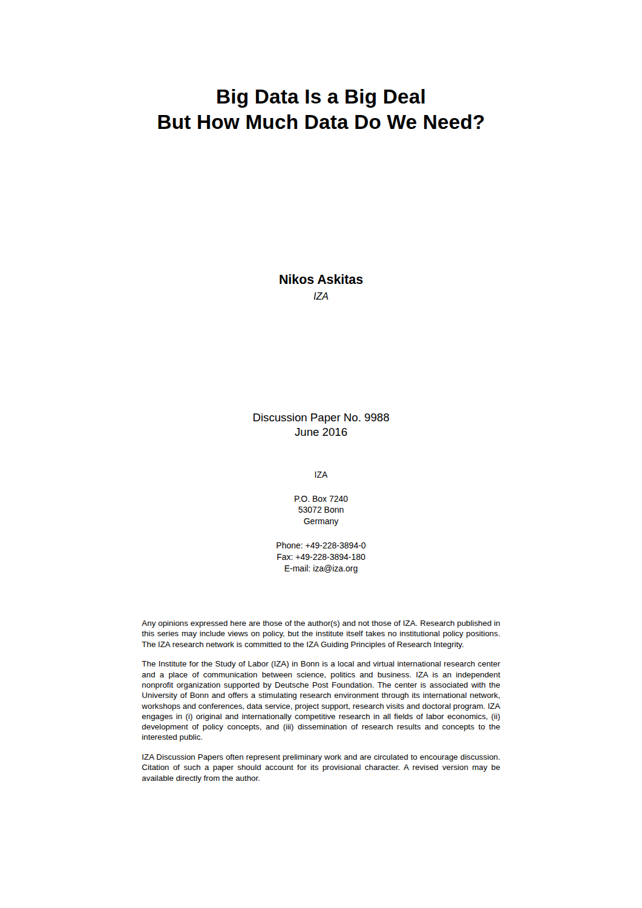Big Data Is a Big Deal
But How Much Data Do We Need?
Nikos Askitas
IZA
Discussion Paper No. 9988
June 2016
IZA
P.O. Box 7240
53072 Bonn
Germany
Phone: +49-228-3894-0
Fax: +49-228-3894-180
E-mail: iza@iza.org
Any opinions expressed here are those of the author(s) and not those of IZA. Research published in this series may include views on policy, but the institute itself takes no institutional policy positions. The IZA research network is committed to the IZA Guiding Principles of Research Integrity.
The Institute for the Study of Labor (IZA) in Bonn is a local and virtual international research center and a place of communication between science, politics and business. IZA is an independent nonprofit organization supported by Deutsche Post Foundation. The center is associated with the University of Bonn and offers a stimulating research environment through its international network, workshops and conferences, data service, project support, research visits and doctoral program. IZA engages in (i) original and internationally competitive research in all fields of labor economics, (ii) development of policy concepts, and (iii) dissemination of research results and concepts to the interested public.
IZA Discussion Papers often represent preliminary work and are circulated to encourage discussion. Citation of such a paper should account for its provisional character. A revised version may be available directly from the author.